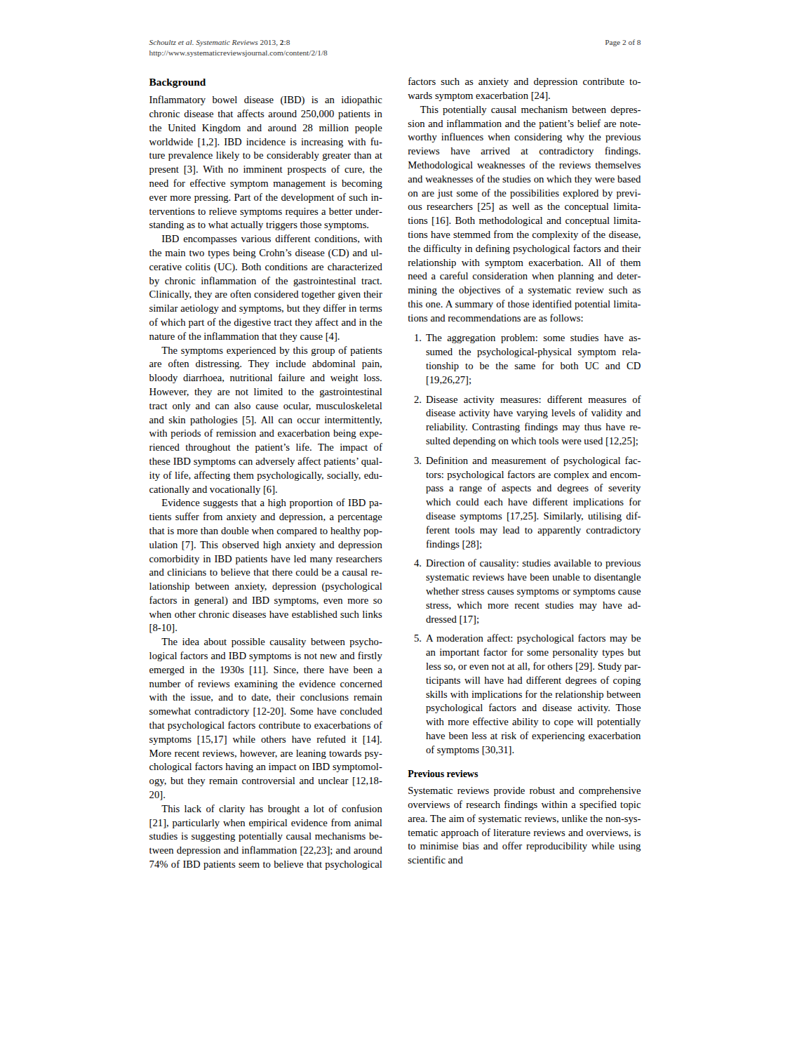Schoultz et al. Systematic Reviews 2013, 2:8
http://www.systematicreviewsjournal.com/content/2/1/8
Page 2 of 8
Background
Inflammatory bowel disease (IBD) is an idiopathic chronic disease that affects around 250,000 patients in the United Kingdom and around 28 million people worldwide [1,2]. IBD incidence is increasing with future prevalence likely to be considerably greater than at present [3]. With no imminent prospects of cure, the need for effective symptom management is becoming ever more pressing. Part of the development of such interventions to relieve symptoms requires a better understanding as to what actually triggers those symptoms.
IBD encompasses various different conditions, with the main two types being Crohn’s disease (CD) and ulcerative colitis (UC). Both conditions are characterized by chronic inflammation of the gastrointestinal tract. Clinically, they are often considered together given their similar aetiology and symptoms, but they differ in terms of which part of the digestive tract they affect and in the nature of the inflammation that they cause [4].
The symptoms experienced by this group of patients are often distressing. They include abdominal pain, bloody diarrhoea, nutritional failure and weight loss. However, they are not limited to the gastrointestinal tract only and can also cause ocular, musculoskeletal and skin pathologies [5]. All can occur intermittently, with periods of remission and exacerbation being experienced throughout the patient’s life. The impact of these IBD symptoms can adversely affect patients’ quality of life, affecting them psychologically, socially, educationally and vocationally [6].
Evidence suggests that a high proportion of IBD patients suffer from anxiety and depression, a percentage that is more than double when compared to healthy population [7]. This observed high anxiety and depression comorbidity in IBD patients have led many researchers and clinicians to believe that there could be a causal relationship between anxiety, depression (psychological factors in general) and IBD symptoms, even more so when other chronic diseases have established such links [8-10].
The idea about possible causality between psychological factors and IBD symptoms is not new and firstly emerged in the 1930s [11]. Since, there have been a number of reviews examining the evidence concerned with the issue, and to date, their conclusions remain somewhat contradictory [12-20]. Some have concluded that psychological factors contribute to exacerbations of symptoms [15,17] while others have refuted it [14]. More recent reviews, however, are leaning towards psychological factors having an impact on IBD symptomology, but they remain controversial and unclear [12,18-20].
This lack of clarity has brought a lot of confusion [21], particularly when empirical evidence from animal studies is suggesting potentially causal mechanisms between depression and inflammation [22,23]; and around 74% of IBD patients seem to believe that psychological factors such as anxiety and depression contribute towards symptom exacerbation [24].
This potentially causal mechanism between depression and inflammation and the patient’s belief are noteworthy influences when considering why the previous reviews have arrived at contradictory findings. Methodological weaknesses of the reviews themselves and weaknesses of the studies on which they were based on are just some of the possibilities explored by previous researchers [25] as well as the conceptual limitations [16]. Both methodological and conceptual limitations have stemmed from the complexity of the disease, the difficulty in defining psychological factors and their relationship with symptom exacerbation. All of them need a careful consideration when planning and determining the objectives of a systematic review such as this one. A summary of those identified potential limitations and recommendations are as follows:
The aggregation problem: some studies have assumed the psychological-physical symptom relationship to be the same for both UC and CD [19,26,27];
Disease activity measures: different measures of disease activity have varying levels of validity and reliability. Contrasting findings may thus have resulted depending on which tools were used [12,25];
Definition and measurement of psychological factors: psychological factors are complex and encompass a range of aspects and degrees of severity which could each have different implications for disease symptoms [17,25]. Similarly, utilising different tools may lead to apparently contradictory findings [28];
Direction of causality: studies available to previous systematic reviews have been unable to disentangle whether stress causes symptoms or symptoms cause stress, which more recent studies may have addressed [17];
A moderation affect: psychological factors may be an important factor for some personality types but less so, or even not at all, for others [29]. Study participants will have had different degrees of coping skills with implications for the relationship between psychological factors and disease activity. Those with more effective ability to cope will potentially have been less at risk of experiencing exacerbation of symptoms [30,31].
Previous reviews
Systematic reviews provide robust and comprehensive overviews of research findings within a specified topic area. The aim of systematic reviews, unlike the non-systematic approach of literature reviews and overviews, is to minimise bias and offer reproducibility while using scientific and